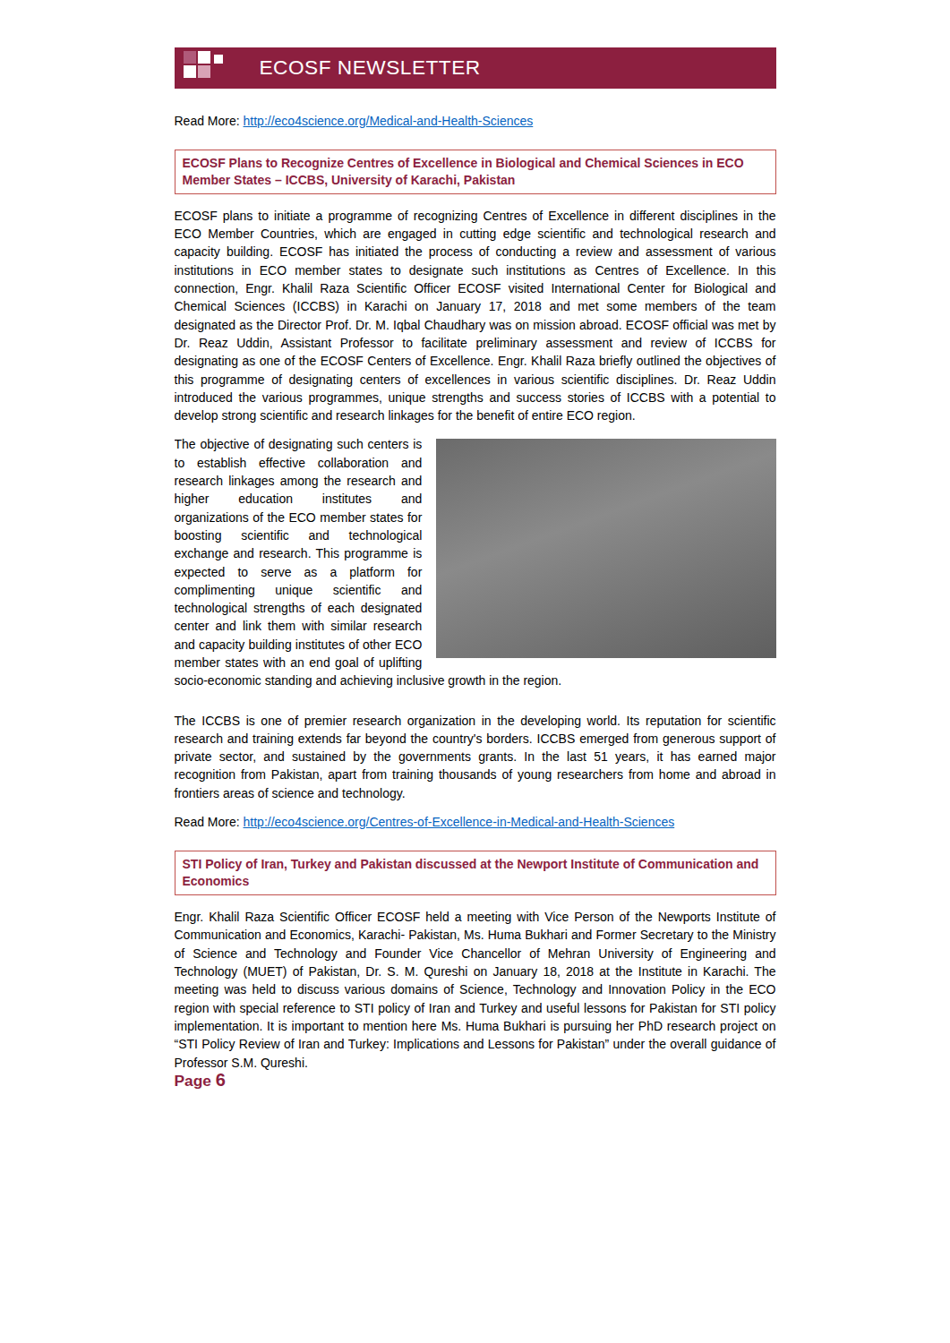ECOSF NEWSLETTER
Read More: http://eco4science.org/Medical-and-Health-Sciences
ECOSF Plans to Recognize Centres of Excellence in Biological and Chemical Sciences in ECO Member States – ICCBS, University of Karachi, Pakistan
ECOSF plans to initiate a programme of recognizing Centres of Excellence in different disciplines in the ECO Member Countries, which are engaged in cutting edge scientific and technological research and capacity building. ECOSF has initiated the process of conducting a review and assessment of various institutions in ECO member states to designate such institutions as Centres of Excellence. In this connection, Engr. Khalil Raza Scientific Officer ECOSF visited International Center for Biological and Chemical Sciences (ICCBS) in Karachi on January 17, 2018 and met some members of the team designated as the Director Prof. Dr. M. Iqbal Chaudhary was on mission abroad. ECOSF official was met by Dr. Reaz Uddin, Assistant Professor to facilitate preliminary assessment and review of ICCBS for designating as one of the ECOSF Centers of Excellence. Engr. Khalil Raza briefly outlined the objectives of this programme of designating centers of excellences in various scientific disciplines. Dr. Reaz Uddin introduced the various programmes, unique strengths and success stories of ICCBS with a potential to develop strong scientific and research linkages for the benefit of entire ECO region.
ICCBS, Karachi
The objective of designating such centers is to establish effective collaboration and research linkages among the research and higher education institutes and organizations of the ECO member states for boosting scientific and technological exchange and research. This programme is expected to serve as a platform for complimenting unique scientific and technological strengths of each designated center and link them with similar research and capacity building institutes of other ECO member states with an end goal of uplifting socio-economic standing and achieving inclusive growth in the region.
The ICCBS is one of premier research organization in the developing world. Its reputation for scientific research and training extends far beyond the country's borders. ICCBS emerged from generous support of private sector, and sustained by the governments grants. In the last 51 years, it has earned major recognition from Pakistan, apart from training thousands of young researchers from home and abroad in frontiers areas of science and technology.
Read More: http://eco4science.org/Centres-of-Excellence-in-Medical-and-Health-Sciences
STI Policy of Iran, Turkey and Pakistan discussed at the Newport Institute of Communication and Economics
Engr. Khalil Raza Scientific Officer ECOSF held a meeting with Vice Person of the Newports Institute of Communication and Economics, Karachi- Pakistan, Ms. Huma Bukhari and Former Secretary to the Ministry of Science and Technology and Founder Vice Chancellor of Mehran University of Engineering and Technology (MUET) of Pakistan, Dr. S. M. Qureshi on January 18, 2018 at the Institute in Karachi. The meeting was held to discuss various domains of Science, Technology and Innovation Policy in the ECO region with special reference to STI policy of Iran and Turkey and useful lessons for Pakistan for STI policy implementation. It is important to mention here Ms. Huma Bukhari is pursuing her PhD research project on “STI Policy Review of Iran and Turkey: Implications and Lessons for Pakistan” under the overall guidance of Professor S.M. Qureshi.
Page 6